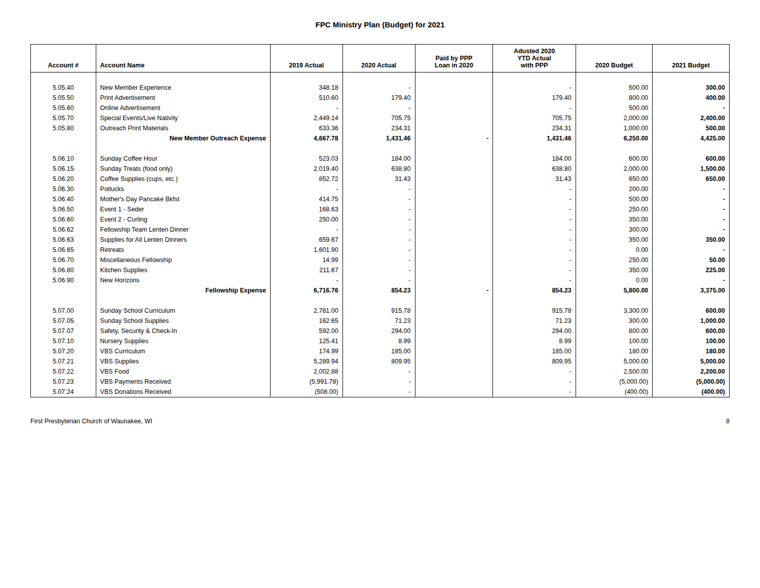FPC Ministry Plan (Budget) for 2021
| Account # | Account Name | 2019 Actual | 2020 Actual | Paid by PPP Loan in 2020 | Adusted 2020 YTD Actual with PPP | 2020 Budget | 2021 Budget |
| --- | --- | --- | --- | --- | --- | --- | --- |
| 5.05.40 | New Member Experience | 348.18 | - | | - | 500.00 | 300.00 |
| 5.05.50 | Print Advertisement | 510.60 | 179.40 | | 179.40 | 800.00 | 400.00 |
| 5.05.60 | Online Advertisement | - | - | | - | 500.00 | - |
| 5.05.70 | Special Events/Live Nativity | 2,449.14 | 705.75 | | 705.75 | 2,000.00 | 2,400.00 |
| 5.05.80 | Outreach Print Materials | 633.36 | 234.31 | | 234.31 | 1,000.00 | 500.00 |
| | New Member Outreach Expense | 4,667.78 | 1,431.46 | - | 1,431.46 | 6,250.00 | 4,425.00 |
| 5.06.10 | Sunday Coffee Hour | 523.03 | 184.00 | | 184.00 | 600.00 | 600.00 |
| 5.06.15 | Sunday Treats (food only) | 2,019.40 | 638.80 | | 638.80 | 2,000.00 | 1,500.00 |
| 5.06.20 | Coffee Supplies (cups, etc.) | 852.72 | 31.43 | | 31.43 | 650.00 | 650.00 |
| 5.06.30 | Potlucks | - | - | | - | 200.00 | - |
| 5.06.40 | Mother's Day Pancake Bkfst | 414.75 | - | | - | 500.00 | - |
| 5.06.50 | Event 1 - Seder | 168.63 | - | | - | 250.00 | - |
| 5.06.60 | Event 2 - Curling | 250.00 | - | | - | 350.00 | - |
| 5.06.62 | Fellowship Team Lenten Dinner | - | - | | - | 300.00 | - |
| 5.06.63 | Supplies for All Lenten Dinners | 659.67 | - | | - | 350.00 | 350.00 |
| 5.06.65 | Retreats | 1,601.90 | - | | - | 0.00 | - |
| 5.06.70 | Miscellaneous Fellowship | 14.99 | - | | - | 250.00 | 50.00 |
| 5.06.80 | Kitchen Supplies | 211.67 | - | | - | 350.00 | 225.00 |
| 5.06.90 | New Horizons | - | - | | - | 0.00 | - |
| | Fellowship Expense | 6,716.76 | 854.23 | - | 854.23 | 5,800.00 | 3,375.00 |
| 5.07.00 | Sunday School Curriculum | 2,781.00 | 915.78 | | 915.78 | 3,300.00 | 600.00 |
| 5.07.05 | Sunday School Supplies | 162.65 | 71.23 | | 71.23 | 300.00 | 1,000.00 |
| 5.07.07 | Safety, Security & Check-In | 592.00 | 294.00 | | 294.00 | 800.00 | 600.00 |
| 5.07.10 | Nursery Supplies | 125.41 | 8.99 | | 8.99 | 100.00 | 100.00 |
| 5.07.20 | VBS Curriculum | 174.99 | 185.00 | | 185.00 | 180.00 | 180.00 |
| 5.07.21 | VBS Supplies | 5,289.94 | 809.95 | | 809.95 | 5,000.00 | 5,000.00 |
| 5.07.22 | VBS Food | 2,002.88 | - | | - | 2,500.00 | 2,200.00 |
| 5.07.23 | VBS Payments Received | (5,991.78) | - | | - | (5,000.00) | (5,000.00) |
| 5.07.24 | VBS Donations Received | (508.00) | - | | - | (400.00) | (400.00) |
First Presbyterian Church of Waunakee, WI 8